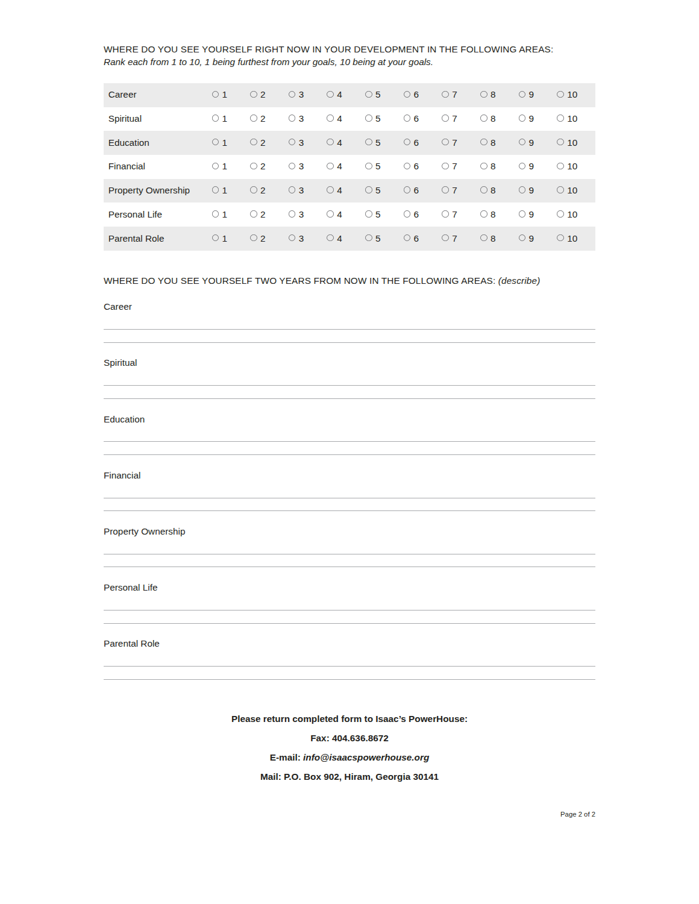WHERE DO YOU SEE YOURSELF RIGHT NOW IN YOUR DEVELOPMENT IN THE FOLLOWING AREAS:
Rank each from 1 to 10, 1 being furthest from your goals, 10 being at your goals.
| Career | 1 | 2 | 3 | 4 | 5 | 6 | 7 | 8 | 9 | 10 |
| Spiritual | 1 | 2 | 3 | 4 | 5 | 6 | 7 | 8 | 9 | 10 |
| Education | 1 | 2 | 3 | 4 | 5 | 6 | 7 | 8 | 9 | 10 |
| Financial | 1 | 2 | 3 | 4 | 5 | 6 | 7 | 8 | 9 | 10 |
| Property Ownership | 1 | 2 | 3 | 4 | 5 | 6 | 7 | 8 | 9 | 10 |
| Personal Life | 1 | 2 | 3 | 4 | 5 | 6 | 7 | 8 | 9 | 10 |
| Parental Role | 1 | 2 | 3 | 4 | 5 | 6 | 7 | 8 | 9 | 10 |
WHERE DO YOU SEE YOURSELF TWO YEARS FROM NOW IN THE FOLLOWING AREAS: (describe)
Career
Spiritual
Education
Financial
Property Ownership
Personal Life
Parental Role
Please return completed form to Isaac’s PowerHouse:
Fax: 404.636.8672
E-mail: info@isaacspowerhouse.org
Mail: P.O. Box 902, Hiram, Georgia 30141
Page 2 of 2